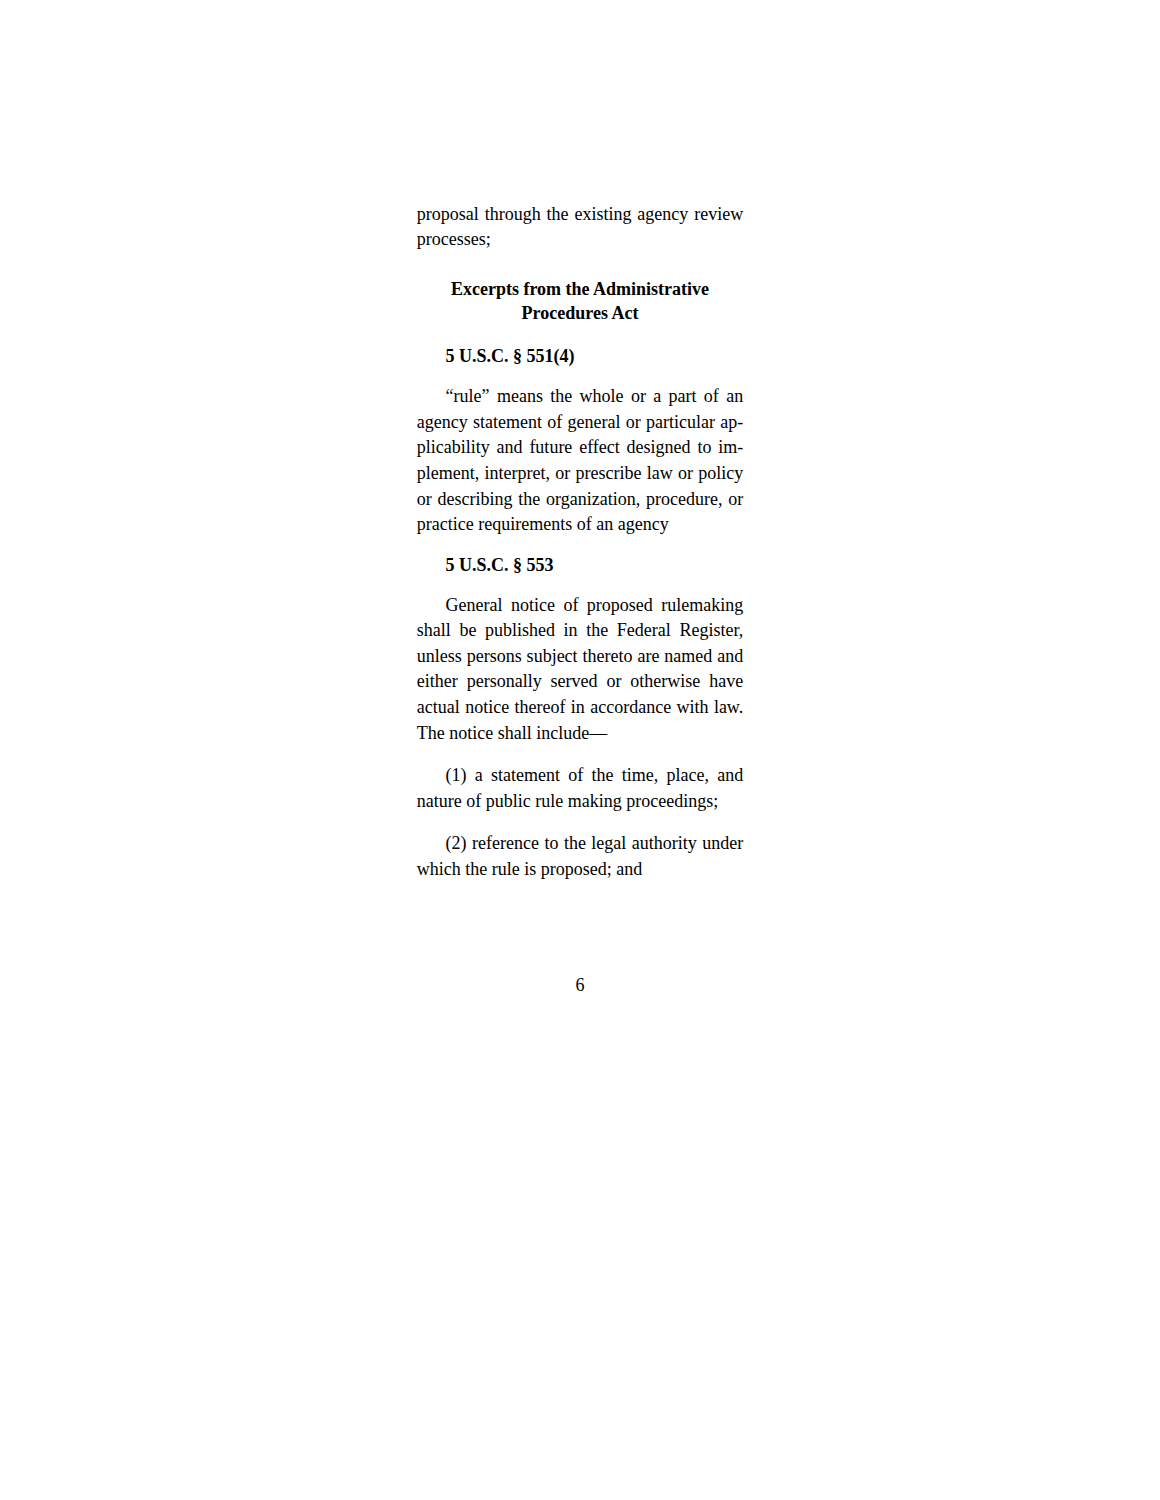proposal through the existing agency review processes;
Excerpts from the Administrative
Procedures Act
5 U.S.C. § 551(4)
“rule” means the whole or a part of an agency statement of general or particular applicability and future effect designed to implement, interpret, or prescribe law or policy or describing the organization, procedure, or practice requirements of an agency
5 U.S.C. § 553
General notice of proposed rulemaking shall be published in the Federal Register, unless persons subject thereto are named and either personally served or otherwise have actual notice thereof in accordance with law. The notice shall include—
(1) a statement of the time, place, and nature of public rule making proceedings;
(2) reference to the legal authority under which the rule is proposed; and
6